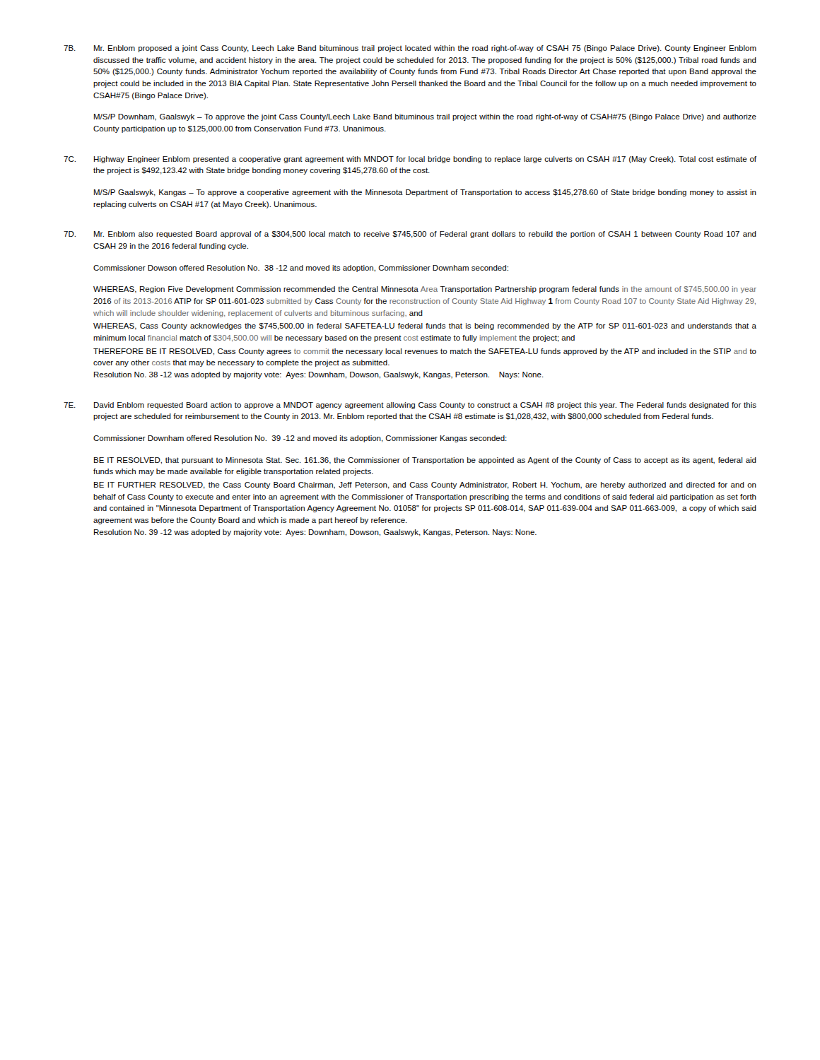7B.
Mr. Enblom proposed a joint Cass County, Leech Lake Band bituminous trail project located within the road right-of-way of CSAH 75 (Bingo Palace Drive). County Engineer Enblom discussed the traffic volume, and accident history in the area. The project could be scheduled for 2013. The proposed funding for the project is 50% ($125,000.) Tribal road funds and 50% ($125,000.) County funds. Administrator Yochum reported the availability of County funds from Fund #73. Tribal Roads Director Art Chase reported that upon Band approval the project could be included in the 2013 BIA Capital Plan. State Representative John Persell thanked the Board and the Tribal Council for the follow up on a much needed improvement to CSAH#75 (Bingo Palace Drive).
M/S/P Downham, Gaalswyk – To approve the joint Cass County/Leech Lake Band bituminous trail project within the road right-of-way of CSAH#75 (Bingo Palace Drive) and authorize County participation up to $125,000.00 from Conservation Fund #73. Unanimous.
7C.
Highway Engineer Enblom presented a cooperative grant agreement with MNDOT for local bridge bonding to replace large culverts on CSAH #17 (May Creek). Total cost estimate of the project is $492,123.42 with State bridge bonding money covering $145,278.60 of the cost.
M/S/P Gaalswyk, Kangas – To approve a cooperative agreement with the Minnesota Department of Transportation to access $145,278.60 of State bridge bonding money to assist in replacing culverts on CSAH #17 (at Mayo Creek). Unanimous.
7D.
Mr. Enblom also requested Board approval of a $304,500 local match to receive $745,500 of Federal grant dollars to rebuild the portion of CSAH 1 between County Road 107 and CSAH 29 in the 2016 federal funding cycle.
Commissioner Dowson offered Resolution No. 38 -12 and moved its adoption, Commissioner Downham seconded:
WHEREAS, Region Five Development Commission recommended the Central Minnesota Area Transportation Partnership program federal funds in the amount of $745,500.00 in year 2016 of its 2013-2016 ATIP for SP 011-601-023 submitted by Cass County for the reconstruction of County State Aid Highway 1 from County Road 107 to County State Aid Highway 29, which will include shoulder widening, replacement of culverts and bituminous surfacing, and
WHEREAS, Cass County acknowledges the $745,500.00 in federal SAFETEA-LU federal funds that is being recommended by the ATP for SP 011-601-023 and understands that a minimum local financial match of $304,500.00 will be necessary based on the present cost estimate to fully implement the project; and
THEREFORE BE IT RESOLVED, Cass County agrees to commit the necessary local revenues to match the SAFETEA-LU funds approved by the ATP and included in the STIP and to cover any other costs that may be necessary to complete the project as submitted.
Resolution No. 38 -12 was adopted by majority vote: Ayes: Downham, Dowson, Gaalswyk, Kangas, Peterson. Nays: None.
7E.
David Enblom requested Board action to approve a MNDOT agency agreement allowing Cass County to construct a CSAH #8 project this year. The Federal funds designated for this project are scheduled for reimbursement to the County in 2013. Mr. Enblom reported that the CSAH #8 estimate is $1,028,432, with $800,000 scheduled from Federal funds.
Commissioner Downham offered Resolution No. 39 -12 and moved its adoption, Commissioner Kangas seconded:
BE IT RESOLVED, that pursuant to Minnesota Stat. Sec. 161.36, the Commissioner of Transportation be appointed as Agent of the County of Cass to accept as its agent, federal aid funds which may be made available for eligible transportation related projects.
BE IT FURTHER RESOLVED, the Cass County Board Chairman, Jeff Peterson, and Cass County Administrator, Robert H. Yochum, are hereby authorized and directed for and on behalf of Cass County to execute and enter into an agreement with the Commissioner of Transportation prescribing the terms and conditions of said federal aid participation as set forth and contained in "Minnesota Department of Transportation Agency Agreement No. 01058" for projects SP 011-608-014, SAP 011-639-004 and SAP 011-663-009, a copy of which said agreement was before the County Board and which is made a part hereof by reference.
Resolution No. 39 -12 was adopted by majority vote: Ayes: Downham, Dowson, Gaalswyk, Kangas, Peterson. Nays: None.